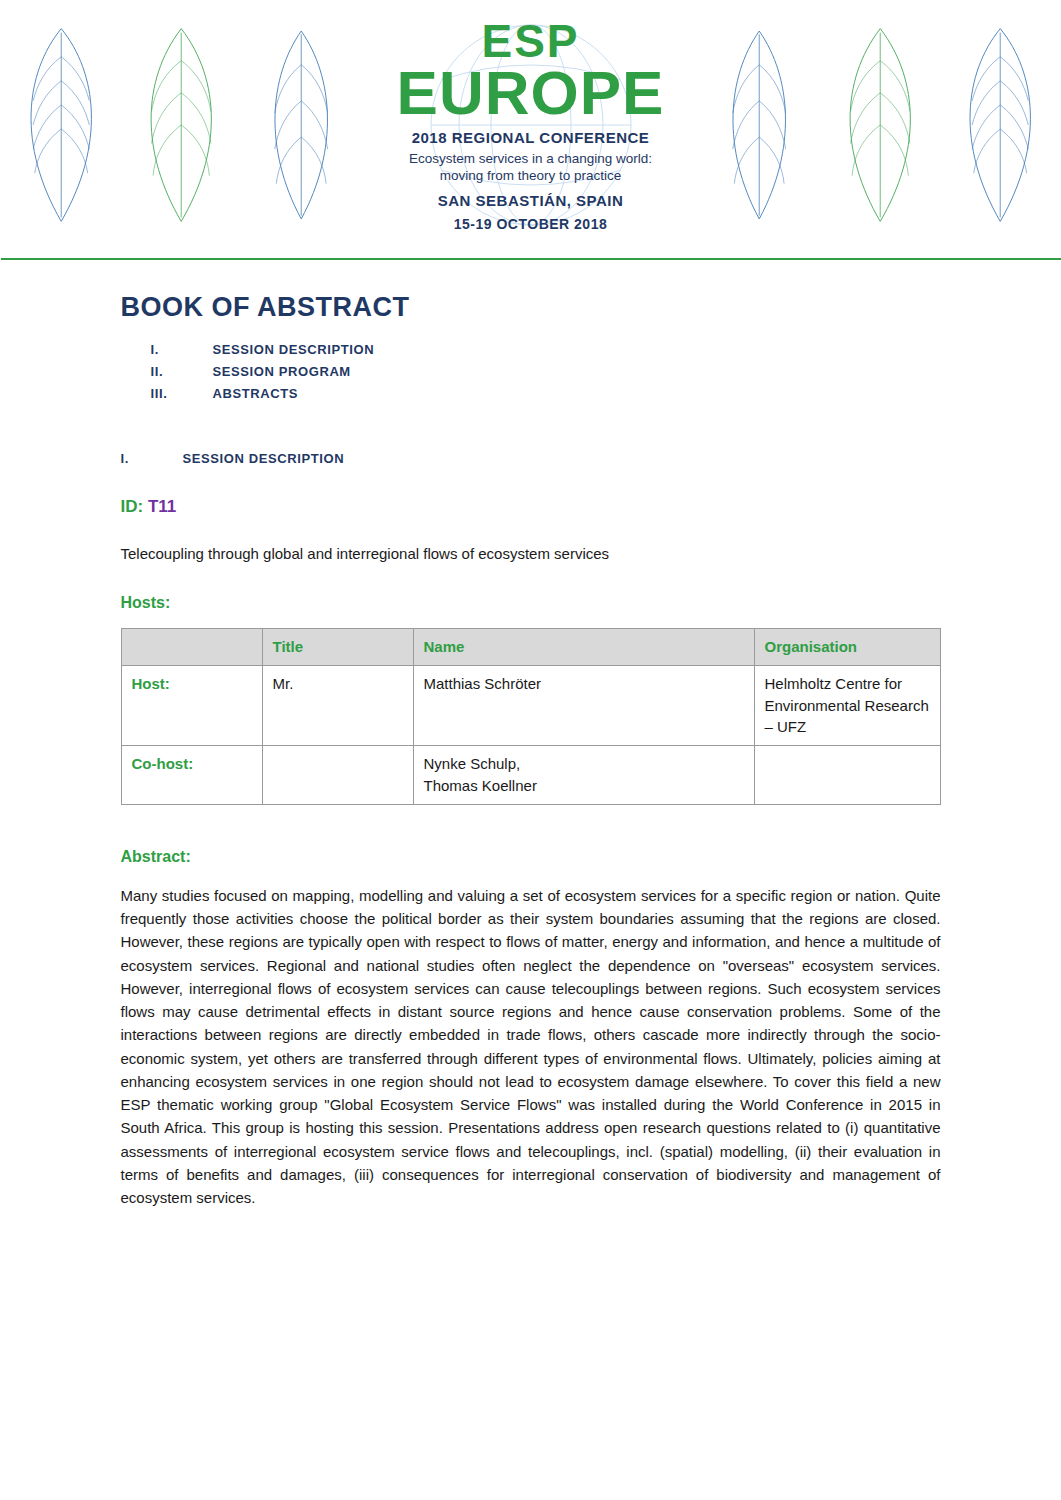ESP
EUROPE
2018 REGIONAL CONFERENCE
Ecosystem services in a changing world:
moving from theory to practice
SAN SEBASTIÁN, SPAIN
15-19 OCTOBER 2018
BOOK OF ABSTRACT
I. SESSION DESCRIPTION
II. SESSION PROGRAM
III. ABSTRACTS
I. SESSION DESCRIPTION
ID: T11
Telecoupling through global and interregional flows of ecosystem services
Hosts:
| | Title | Name | Organisation |
| --- | --- | --- | --- |
| Host: | Mr. | Matthias Schröter | Helmholtz Centre for Environmental Research – UFZ |
| Co-host: | | Nynke Schulp, Thomas Koellner | |
Abstract:
Many studies focused on mapping, modelling and valuing a set of ecosystem services for a specific region or nation. Quite frequently those activities choose the political border as their system boundaries assuming that the regions are closed. However, these regions are typically open with respect to flows of matter, energy and information, and hence a multitude of ecosystem services. Regional and national studies often neglect the dependence on "overseas" ecosystem services. However, interregional flows of ecosystem services can cause telecouplings between regions. Such ecosystem services flows may cause detrimental effects in distant source regions and hence cause conservation problems. Some of the interactions between regions are directly embedded in trade flows, others cascade more indirectly through the socio-economic system, yet others are transferred through different types of environmental flows. Ultimately, policies aiming at enhancing ecosystem services in one region should not lead to ecosystem damage elsewhere. To cover this field a new ESP thematic working group "Global Ecosystem Service Flows" was installed during the World Conference in 2015 in South Africa. This group is hosting this session. Presentations address open research questions related to (i) quantitative assessments of interregional ecosystem service flows and telecouplings, incl. (spatial) modelling, (ii) their evaluation in terms of benefits and damages, (iii) consequences for interregional conservation of biodiversity and management of ecosystem services.